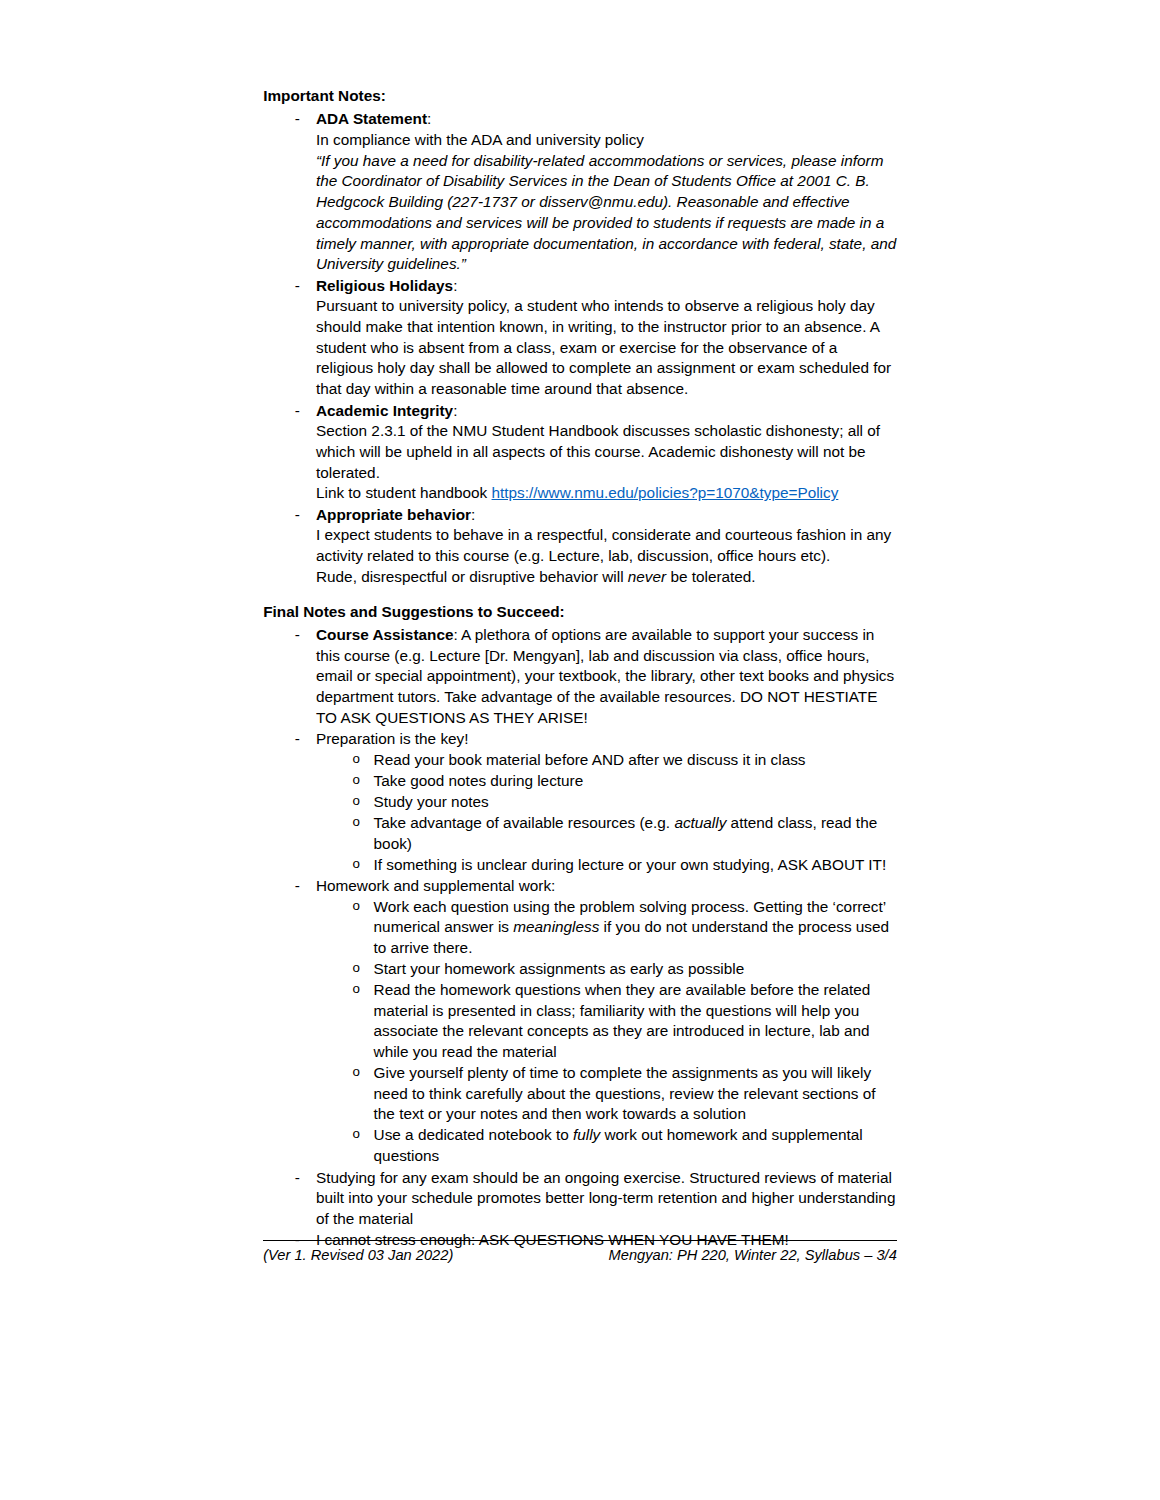Important Notes:
ADA Statement:
In compliance with the ADA and university policy
“If you have a need for disability-related accommodations or services, please inform the Coordinator of Disability Services in the Dean of Students Office at 2001 C. B. Hedgcock Building (227-1737 or disserv@nmu.edu). Reasonable and effective accommodations and services will be provided to students if requests are made in a timely manner, with appropriate documentation, in accordance with federal, state, and University guidelines.”
Religious Holidays:
Pursuant to university policy, a student who intends to observe a religious holy day should make that intention known, in writing, to the instructor prior to an absence. A student who is absent from a class, exam or exercise for the observance of a religious holy day shall be allowed to complete an assignment or exam scheduled for that day within a reasonable time around that absence.
Academic Integrity:
Section 2.3.1 of the NMU Student Handbook discusses scholastic dishonesty; all of which will be upheld in all aspects of this course. Academic dishonesty will not be tolerated.
Link to student handbook https://www.nmu.edu/policies?p=1070&type=Policy
Appropriate behavior:
I expect students to behave in a respectful, considerate and courteous fashion in any activity related to this course (e.g. Lecture, lab, discussion, office hours etc).
Rude, disrespectful or disruptive behavior will never be tolerated.
Final Notes and Suggestions to Succeed:
Course Assistance: A plethora of options are available to support your success in this course (e.g. Lecture [Dr. Mengyan], lab and discussion via class, office hours, email or special appointment), your textbook, the library, other text books and physics department tutors. Take advantage of the available resources. DO NOT HESTIATE TO ASK QUESTIONS AS THEY ARISE!
Preparation is the key!
Read your book material before AND after we discuss it in class
Take good notes during lecture
Study your notes
Take advantage of available resources (e.g. actually attend class, read the book)
If something is unclear during lecture or your own studying, ASK ABOUT IT!
Homework and supplemental work:
Work each question using the problem solving process. Getting the ‘correct’ numerical answer is meaningless if you do not understand the process used to arrive there.
Start your homework assignments as early as possible
Read the homework questions when they are available before the related material is presented in class; familiarity with the questions will help you associate the relevant concepts as they are introduced in lecture, lab and while you read the material
Give yourself plenty of time to complete the assignments as you will likely need to think carefully about the questions, review the relevant sections of the text or your notes and then work towards a solution
Use a dedicated notebook to fully work out homework and supplemental questions
Studying for any exam should be an ongoing exercise. Structured reviews of material built into your schedule promotes better long-term retention and higher understanding of the material
I cannot stress enough: ASK QUESTIONS WHEN YOU HAVE THEM!
(Ver 1. Revised 03 Jan 2022) Mengyan: PH 220, Winter 22, Syllabus – 3/4